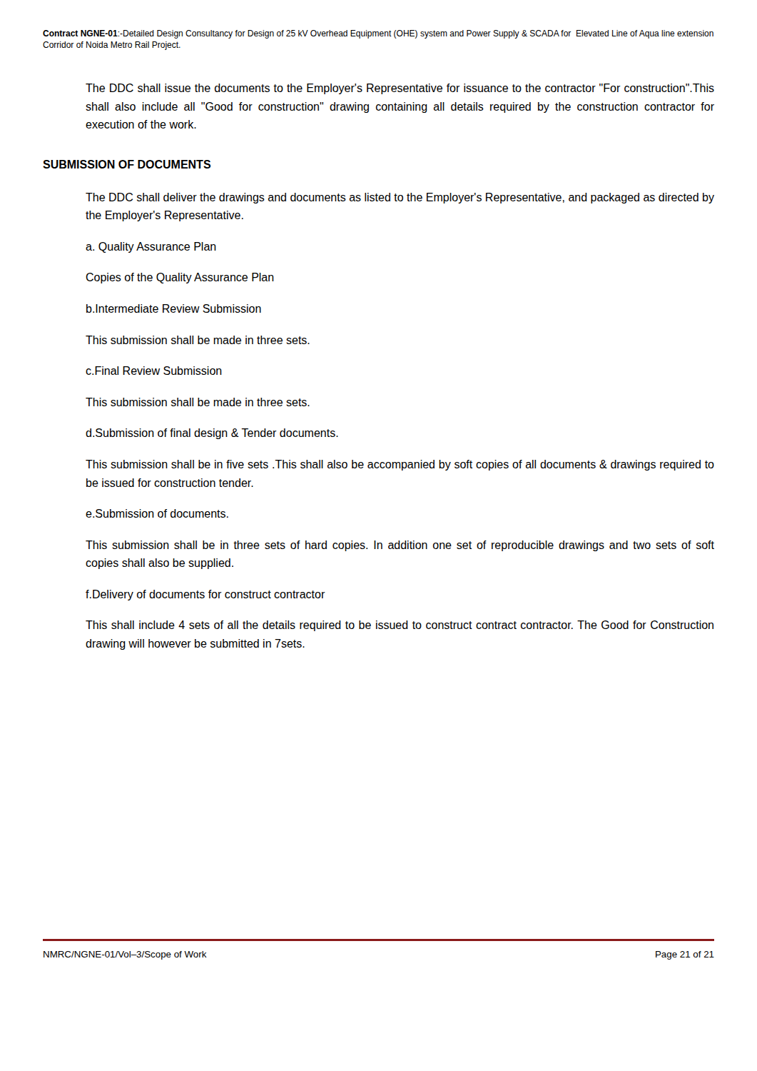Contract NGNE-01:-Detailed Design Consultancy for Design of 25 kV Overhead Equipment (OHE) system and Power Supply & SCADA for Elevated Line of Aqua line extension Corridor of Noida Metro Rail Project.
The DDC shall issue the documents to the Employer's Representative for issuance to the contractor "For construction".This shall also include all "Good for construction" drawing containing all details required by the construction contractor for execution of the work.
Submission of Documents
The DDC shall deliver the drawings and documents as listed to the Employer's Representative, and packaged as directed by the Employer's Representative.
a. Quality Assurance Plan
Copies of the Quality Assurance Plan
b.Intermediate Review Submission
This submission shall be made in three sets.
c.Final Review Submission
This submission shall be made in three sets.
d.Submission of final design & Tender documents.
This submission shall be in five sets .This shall also be accompanied by soft copies of all documents & drawings required to be issued for construction tender.
e.Submission of documents.
This submission shall be in three sets of hard copies. In addition one set of reproducible drawings and two sets of soft copies shall also be supplied.
f.Delivery of documents for construct contractor
This shall include 4 sets of all the details required to be issued to construct contract contractor. The Good for Construction drawing will however be submitted in 7sets.
NMRC/NGNE-01/Vol–3/Scope of Work Page 21 of 21